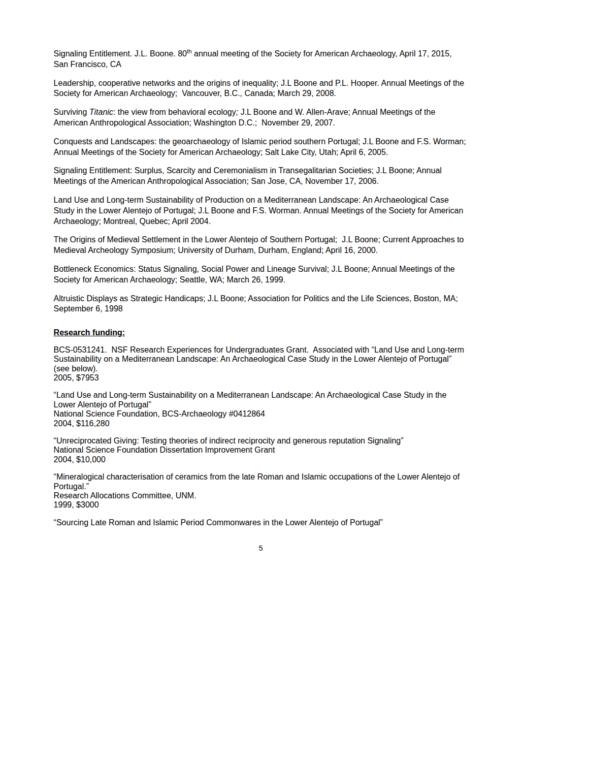Signaling Entitlement. J.L. Boone. 80th annual meeting of the Society for American Archaeology, April 17, 2015, San Francisco, CA
Leadership, cooperative networks and the origins of inequality; J.L Boone and P.L. Hooper. Annual Meetings of the Society for American Archaeology; Vancouver, B.C., Canada; March 29, 2008.
Surviving Titanic: the view from behavioral ecology; J.L Boone and W. Allen-Arave; Annual Meetings of the American Anthropological Association; Washington D.C.; November 29, 2007.
Conquests and Landscapes: the geoarchaeology of Islamic period southern Portugal; J.L Boone and F.S. Worman; Annual Meetings of the Society for American Archaeology; Salt Lake City, Utah; April 6, 2005.
Signaling Entitlement: Surplus, Scarcity and Ceremonialism in Transegalitarian Societies; J.L Boone; Annual Meetings of the American Anthropological Association; San Jose, CA, November 17, 2006.
Land Use and Long-term Sustainability of Production on a Mediterranean Landscape: An Archaeological Case Study in the Lower Alentejo of Portugal; J.L Boone and F.S. Worman. Annual Meetings of the Society for American Archaeology; Montreal, Quebec; April 2004.
The Origins of Medieval Settlement in the Lower Alentejo of Southern Portugal; J.L Boone; Current Approaches to Medieval Archeology Symposium; University of Durham, Durham, England; April 16, 2000.
Bottleneck Economics: Status Signaling, Social Power and Lineage Survival; J.L Boone; Annual Meetings of the Society for American Archaeology; Seattle, WA; March 26, 1999.
Altruistic Displays as Strategic Handicaps; J.L Boone; Association for Politics and the Life Sciences, Boston, MA; September 6, 1998
Research funding:
BCS-0531241. NSF Research Experiences for Undergraduates Grant. Associated with “Land Use and Long-term Sustainability on a Mediterranean Landscape: An Archaeological Case Study in the Lower Alentejo of Portugal” (see below).
2005, $7953
“Land Use and Long-term Sustainability on a Mediterranean Landscape: An Archaeological Case Study in the Lower Alentejo of Portugal”
National Science Foundation, BCS-Archaeology #0412864
2004, $116,280
“Unreciprocated Giving: Testing theories of indirect reciprocity and generous reputation Signaling”
National Science Foundation Dissertation Improvement Grant
2004, $10,000
“Mineralogical characterisation of ceramics from the late Roman and Islamic occupations of the Lower Alentejo of Portugal.”
Research Allocations Committee, UNM.
1999, $3000
“Sourcing Late Roman and Islamic Period Commonwares in the Lower Alentejo of Portugal”
5